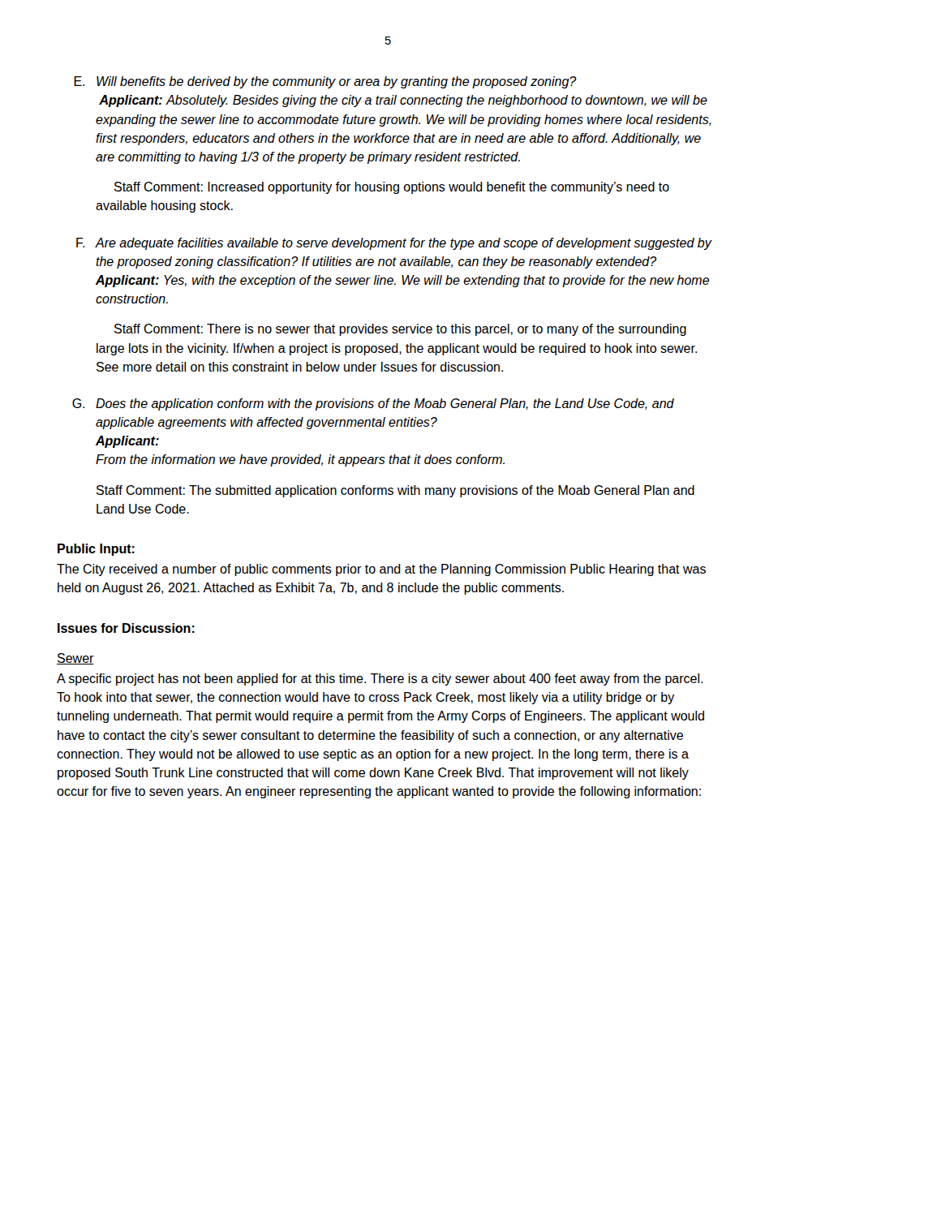5
Will benefits be derived by the community or area by granting the proposed zoning?
Applicant: Absolutely. Besides giving the city a trail connecting the neighborhood to downtown, we will be expanding the sewer line to accommodate future growth. We will be providing homes where local residents, first responders, educators and others in the workforce that are in need are able to afford. Additionally, we are committing to having 1/3 of the property be primary resident restricted.
Staff Comment: Increased opportunity for housing options would benefit the community’s need to available housing stock.
Are adequate facilities available to serve development for the type and scope of development suggested by the proposed zoning classification? If utilities are not available, can they be reasonably extended?
Applicant: Yes, with the exception of the sewer line. We will be extending that to provide for the new home construction.
Staff Comment: There is no sewer that provides service to this parcel, or to many of the surrounding large lots in the vicinity. If/when a project is proposed, the applicant would be required to hook into sewer. See more detail on this constraint in below under Issues for discussion.
Does the application conform with the provisions of the Moab General Plan, the Land Use Code, and applicable agreements with affected governmental entities?
Applicant:
From the information we have provided, it appears that it does conform.
Staff Comment: The submitted application conforms with many provisions of the Moab General Plan and Land Use Code.
Public Input:
The City received a number of public comments prior to and at the Planning Commission Public Hearing that was held on August 26, 2021. Attached as Exhibit 7a, 7b, and 8 include the public comments.
Issues for Discussion:
Sewer
A specific project has not been applied for at this time. There is a city sewer about 400 feet away from the parcel. To hook into that sewer, the connection would have to cross Pack Creek, most likely via a utility bridge or by tunneling underneath. That permit would require a permit from the Army Corps of Engineers. The applicant would have to contact the city’s sewer consultant to determine the feasibility of such a connection, or any alternative connection. They would not be allowed to use septic as an option for a new project. In the long term, there is a proposed South Trunk Line constructed that will come down Kane Creek Blvd. That improvement will not likely occur for five to seven years. An engineer representing the applicant wanted to provide the following information: